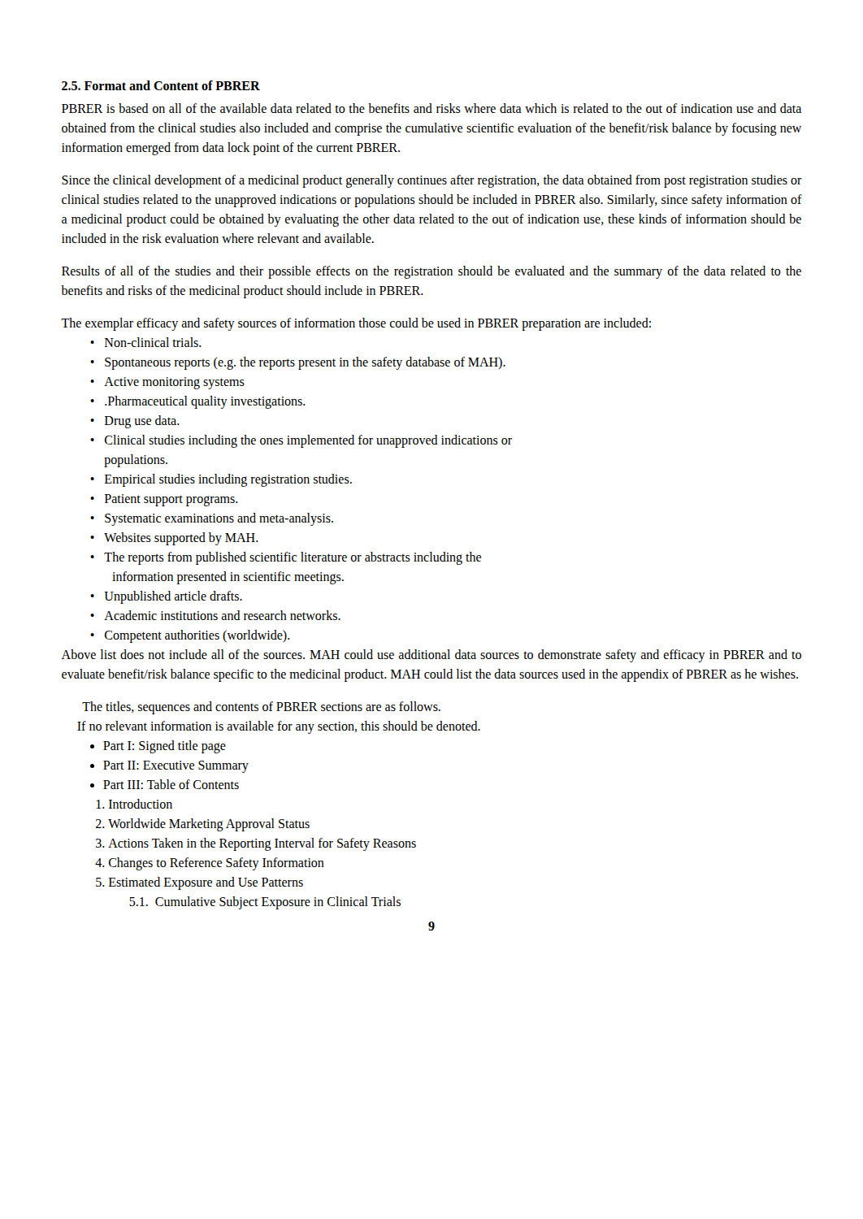2.5. Format and Content of PBRER
PBRER is based on all of the available data related to the benefits and risks where data which is related to the out of indication use and data obtained from the clinical studies also included and comprise the cumulative scientific evaluation of the benefit/risk balance by focusing new information emerged from data lock point of the current PBRER.
Since the clinical development of a medicinal product generally continues after registration, the data obtained from post registration studies or clinical studies related to the unapproved indications or populations should be included in PBRER also. Similarly, since safety information of a medicinal product could be obtained by evaluating the other data related to the out of indication use, these kinds of information should be included in the risk evaluation where relevant and available.
Results of all of the studies and their possible effects on the registration should be evaluated and the summary of the data related to the benefits and risks of the medicinal product should include in PBRER.
The exemplar efficacy and safety sources of information those could be used in PBRER preparation are included:
Non-clinical trials.
Spontaneous reports (e.g. the reports present in the safety database of MAH).
Active monitoring systems
.Pharmaceutical quality investigations.
Drug use data.
Clinical studies including the ones implemented for unapproved indications or
populations.
Empirical studies including registration studies.
Patient support programs.
Systematic examinations and meta-analysis.
Websites supported by MAH.
The reports from published scientific literature or abstracts including the
information presented in scientific meetings.
Unpublished article drafts.
Academic institutions and research networks.
Competent authorities (worldwide).
Above list does not include all of the sources. MAH could use additional data sources to demonstrate safety and efficacy in PBRER and to evaluate benefit/risk balance specific to the medicinal product. MAH could list the data sources used in the appendix of PBRER as he wishes.
The titles, sequences and contents of PBRER sections are as follows.
If no relevant information is available for any section, this should be denoted.
Part I: Signed title page
Part II: Executive Summary
Part III: Table of Contents
Introduction
Worldwide Marketing Approval Status
Actions Taken in the Reporting Interval for Safety Reasons
Changes to Reference Safety Information
Estimated Exposure and Use Patterns
5.1. Cumulative Subject Exposure in Clinical Trials
9